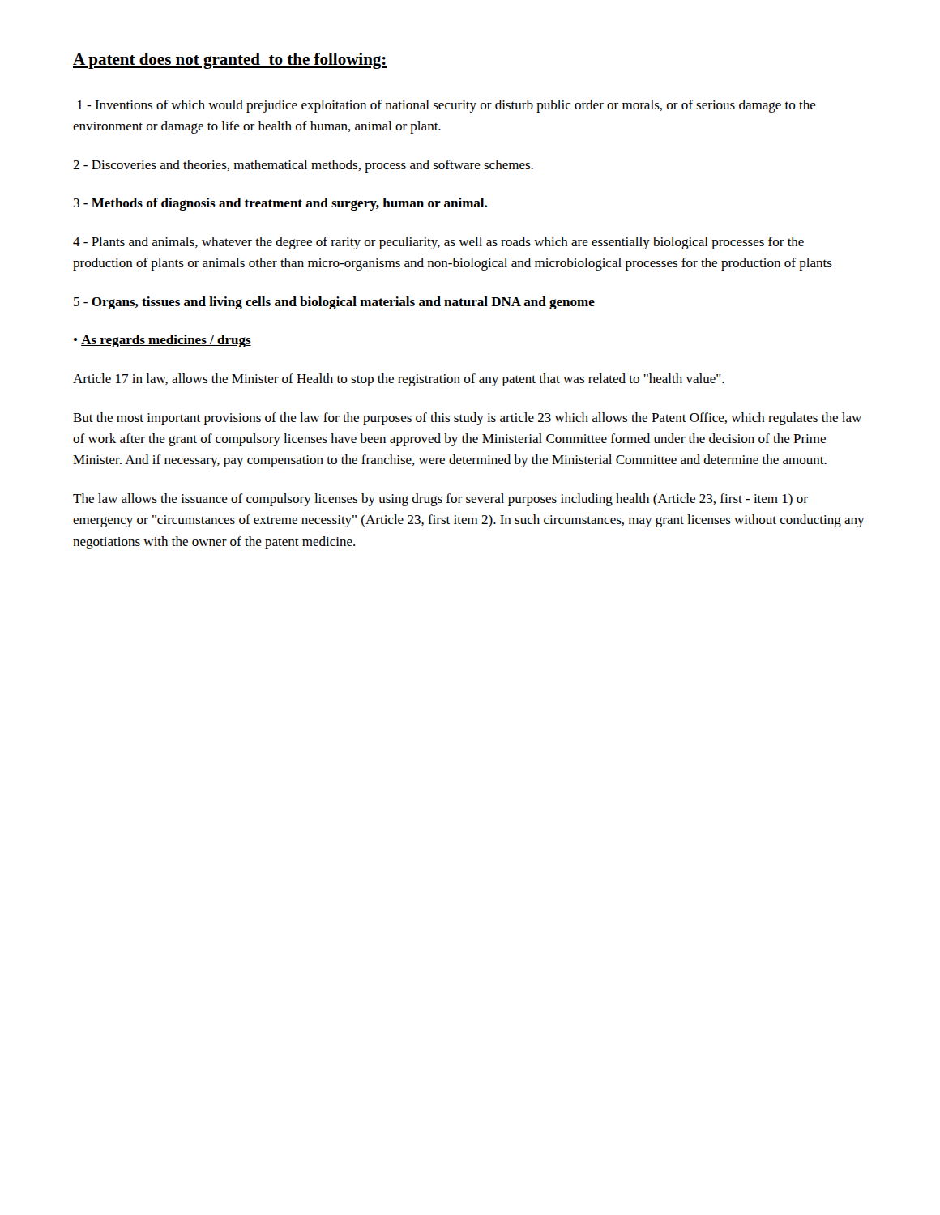A patent does not granted to the following:
1 - Inventions of which would prejudice exploitation of national security or disturb public order or morals, or of serious damage to the environment or damage to life or health of human, animal or plant.
2 - Discoveries and theories, mathematical methods, process and software schemes.
3 - Methods of diagnosis and treatment and surgery, human or animal.
4 - Plants and animals, whatever the degree of rarity or peculiarity, as well as roads which are essentially biological processes for the production of plants or animals other than micro-organisms and non-biological and microbiological processes for the production of plants
5 - Organs, tissues and living cells and biological materials and natural DNA and genome
• As regards medicines / drugs
Article 17 in law, allows the Minister of Health to stop the registration of any patent that was related to "health value".
But the most important provisions of the law for the purposes of this study is article 23 which allows the Patent Office, which regulates the law of work after the grant of compulsory licenses have been approved by the Ministerial Committee formed under the decision of the Prime Minister. And if necessary, pay compensation to the franchise, were determined by the Ministerial Committee and determine the amount.
The law allows the issuance of compulsory licenses by using drugs for several purposes including health (Article 23, first - item 1) or emergency or "circumstances of extreme necessity" (Article 23, first item 2). In such circumstances, may grant licenses without conducting any negotiations with the owner of the patent medicine.